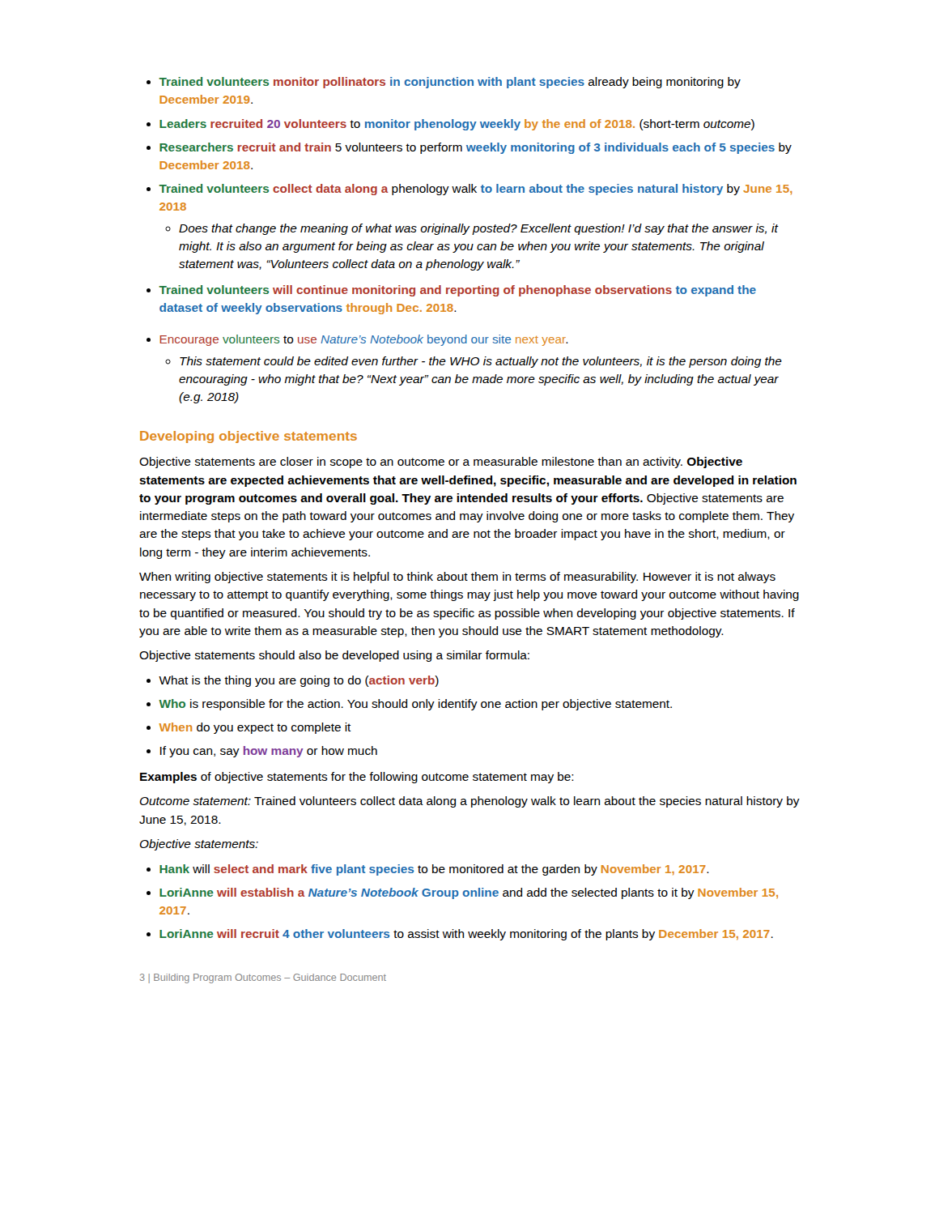Trained volunteers monitor pollinators in conjunction with plant species already being monitoring by December 2019.
Leaders recruited 20 volunteers to monitor phenology weekly by the end of 2018. (short-term outcome)
Researchers recruit and train 5 volunteers to perform weekly monitoring of 3 individuals each of 5 species by December 2018.
Trained volunteers collect data along a phenology walk to learn about the species natural history by June 15, 2018
Does that change the meaning of what was originally posted? Excellent question! I’d say that the answer is, it might. It is also an argument for being as clear as you can be when you write your statements. The original statement was, “Volunteers collect data on a phenology walk.”
Trained volunteers will continue monitoring and reporting of phenophase observations to expand the dataset of weekly observations through Dec. 2018.
Encourage volunteers to use Nature’s Notebook beyond our site next year.
This statement could be edited even further - the WHO is actually not the volunteers, it is the person doing the encouraging - who might that be? “Next year” can be made more specific as well, by including the actual year (e.g. 2018)
Developing objective statements
Objective statements are closer in scope to an outcome or a measurable milestone than an activity. Objective statements are expected achievements that are well-defined, specific, measurable and are developed in relation to your program outcomes and overall goal. They are intended results of your efforts. Objective statements are intermediate steps on the path toward your outcomes and may involve doing one or more tasks to complete them. They are the steps that you take to achieve your outcome and are not the broader impact you have in the short, medium, or long term - they are interim achievements.
When writing objective statements it is helpful to think about them in terms of measurability. However it is not always necessary to to attempt to quantify everything, some things may just help you move toward your outcome without having to be quantified or measured. You should try to be as specific as possible when developing your objective statements. If you are able to write them as a measurable step, then you should use the SMART statement methodology.
Objective statements should also be developed using a similar formula:
What is the thing you are going to do (action verb)
Who is responsible for the action. You should only identify one action per objective statement.
When do you expect to complete it
If you can, say how many or how much
Examples of objective statements for the following outcome statement may be:
Outcome statement: Trained volunteers collect data along a phenology walk to learn about the species natural history by June 15, 2018.
Objective statements:
Hank will select and mark five plant species to be monitored at the garden by November 1, 2017.
LoriAnne will establish a Nature’s Notebook Group online and add the selected plants to it by November 15, 2017.
LoriAnne will recruit 4 other volunteers to assist with weekly monitoring of the plants by December 15, 2017.
3 | Building Program Outcomes – Guidance Document